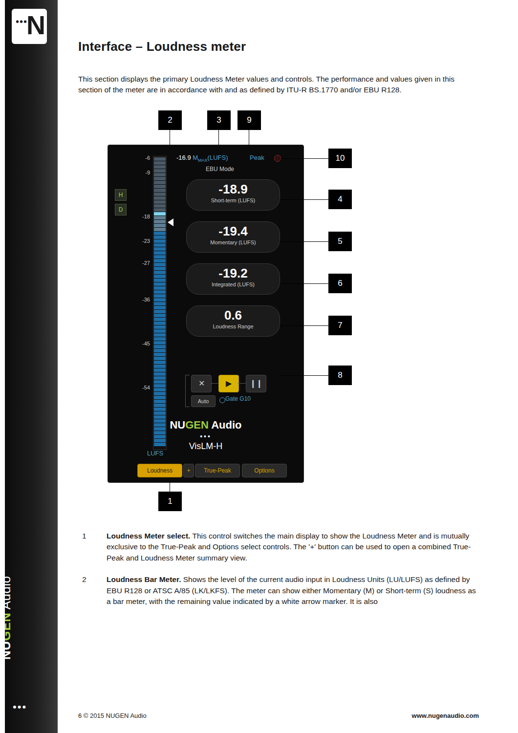•••
N
NU GEN Audio
•••
Interface – Loudness meter
This section displays the primary Loudness Meter values and controls. The performance and values given in this section of the meter are in accordance with and as defined by ITU-R BS.1770 and/or EBU R128.
2
3
9
10
4
5
6
7
8
1
H
D
-6 -9 -18 -23 -27 -36 -45 -54
LUFS
-16.9 MMAX(LUFS)
Peak
EBU Mode
-18.9
Short-term (LUFS)
-19.4
Momentary (LUFS)
-19.2
Integrated (LUFS)
0.6
Loudness Range
✕
▶
❙❙
Auto
Gate G10
NUGEN Audio
•••
VisLM-H
Loudness
+
True-Peak
Options
1 Loudness Meter select. This control switches the main display to show the Loudness Meter and is mutually exclusive to the True-Peak and Options select controls. The '+' button can be used to open a combined True-Peak and Loudness Meter summary view.
2 Loudness Bar Meter. Shows the level of the current audio input in Loudness Units (LU/LUFS) as defined by EBU R128 or ATSC A/85 (LK/LKFS). The meter can show either Momentary (M) or Short-term (S) loudness as a bar meter, with the remaining value indicated by a white arrow marker. It is also
6 © 2015 NUGEN Audio
www.nugenaudio.com